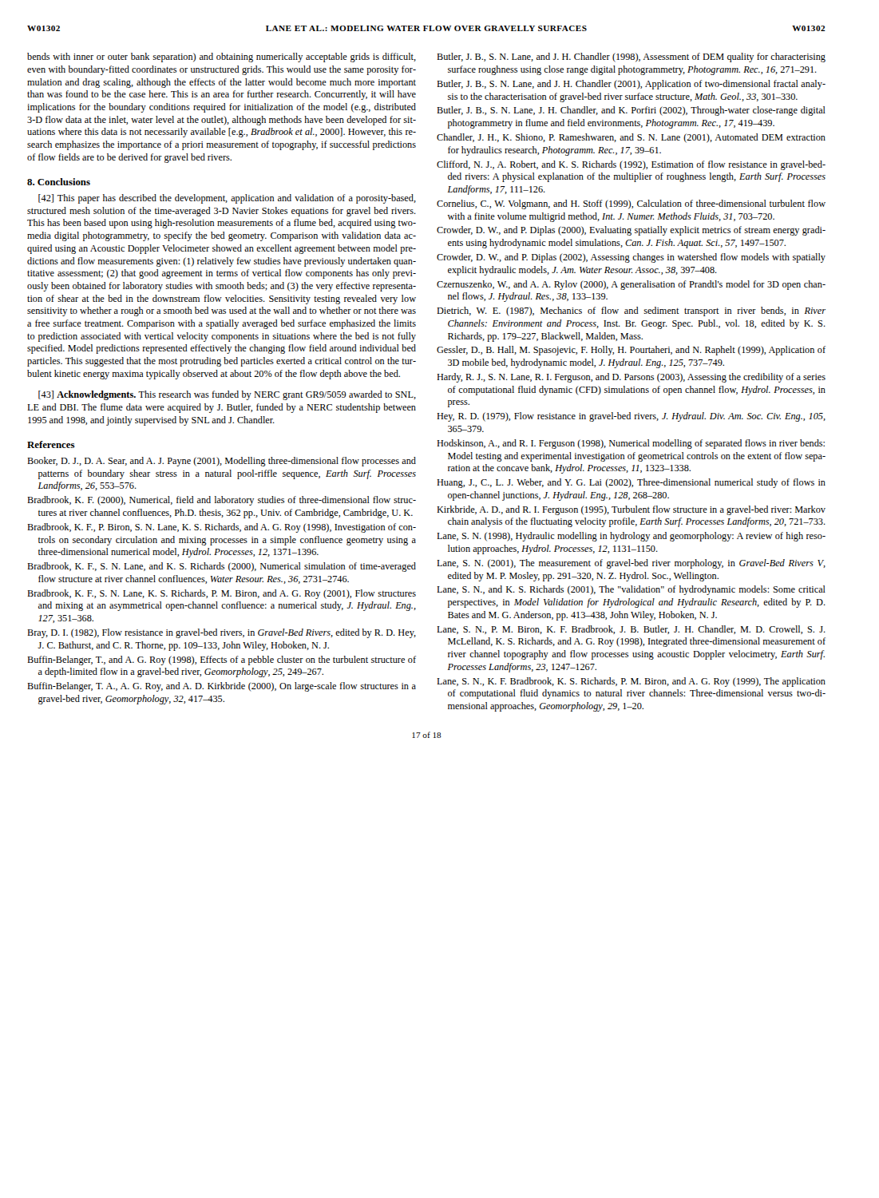W01302 LANE ET AL.: MODELING WATER FLOW OVER GRAVELLY SURFACES W01302
bends with inner or outer bank separation) and obtaining numerically acceptable grids is difficult, even with boundary-fitted coordinates or unstructured grids. This would use the same porosity formulation and drag scaling, although the effects of the latter would become much more important than was found to be the case here. This is an area for further research. Concurrently, it will have implications for the boundary conditions required for initialization of the model (e.g., distributed 3-D flow data at the inlet, water level at the outlet), although methods have been developed for situations where this data is not necessarily available [e.g., Bradbrook et al., 2000]. However, this research emphasizes the importance of a priori measurement of topography, if successful predictions of flow fields are to be derived for gravel bed rivers.
8. Conclusions
[42] This paper has described the development, application and validation of a porosity-based, structured mesh solution of the time-averaged 3-D Navier Stokes equations for gravel bed rivers. This has been based upon using high-resolution measurements of a flume bed, acquired using two-media digital photogrammetry, to specify the bed geometry. Comparison with validation data acquired using an Acoustic Doppler Velocimeter showed an excellent agreement between model predictions and flow measurements given: (1) relatively few studies have previously undertaken quantitative assessment; (2) that good agreement in terms of vertical flow components has only previously been obtained for laboratory studies with smooth beds; and (3) the very effective representation of shear at the bed in the downstream flow velocities. Sensitivity testing revealed very low sensitivity to whether a rough or a smooth bed was used at the wall and to whether or not there was a free surface treatment. Comparison with a spatially averaged bed surface emphasized the limits to prediction associated with vertical velocity components in situations where the bed is not fully specified. Model predictions represented effectively the changing flow field around individual bed particles. This suggested that the most protruding bed particles exerted a critical control on the turbulent kinetic energy maxima typically observed at about 20% of the flow depth above the bed.
[43] Acknowledgments. This research was funded by NERC grant GR9/5059 awarded to SNL, LE and DBI. The flume data were acquired by J. Butler, funded by a NERC studentship between 1995 and 1998, and jointly supervised by SNL and J. Chandler.
References
Booker, D. J., D. A. Sear, and A. J. Payne (2001), Modelling three-dimensional flow processes and patterns of boundary shear stress in a natural pool-riffle sequence, Earth Surf. Processes Landforms, 26, 553–576.
Bradbrook, K. F. (2000), Numerical, field and laboratory studies of three-dimensional flow structures at river channel confluences, Ph.D. thesis, 362 pp., Univ. of Cambridge, Cambridge, U. K.
Bradbrook, K. F., P. Biron, S. N. Lane, K. S. Richards, and A. G. Roy (1998), Investigation of controls on secondary circulation and mixing processes in a simple confluence geometry using a three-dimensional numerical model, Hydrol. Processes, 12, 1371–1396.
Bradbrook, K. F., S. N. Lane, and K. S. Richards (2000), Numerical simulation of time-averaged flow structure at river channel confluences, Water Resour. Res., 36, 2731–2746.
Bradbrook, K. F., S. N. Lane, K. S. Richards, P. M. Biron, and A. G. Roy (2001), Flow structures and mixing at an asymmetrical open-channel confluence: a numerical study, J. Hydraul. Eng., 127, 351–368.
Bray, D. I. (1982), Flow resistance in gravel-bed rivers, in Gravel-Bed Rivers, edited by R. D. Hey, J. C. Bathurst, and C. R. Thorne, pp. 109–133, John Wiley, Hoboken, N. J.
Buffin-Belanger, T., and A. G. Roy (1998), Effects of a pebble cluster on the turbulent structure of a depth-limited flow in a gravel-bed river, Geomorphology, 25, 249–267.
Buffin-Belanger, T. A., A. G. Roy, and A. D. Kirkbride (2000), On large-scale flow structures in a gravel-bed river, Geomorphology, 32, 417–435.
Butler, J. B., S. N. Lane, and J. H. Chandler (1998), Assessment of DEM quality for characterising surface roughness using close range digital photogrammetry, Photogramm. Rec., 16, 271–291.
Butler, J. B., S. N. Lane, and J. H. Chandler (2001), Application of two-dimensional fractal analysis to the characterisation of gravel-bed river surface structure, Math. Geol., 33, 301–330.
Butler, J. B., S. N. Lane, J. H. Chandler, and K. Porfiri (2002), Through-water close-range digital photogrammetry in flume and field environments, Photogramm. Rec., 17, 419–439.
Chandler, J. H., K. Shiono, P. Rameshwaren, and S. N. Lane (2001), Automated DEM extraction for hydraulics research, Photogramm. Rec., 17, 39–61.
Clifford, N. J., A. Robert, and K. S. Richards (1992), Estimation of flow resistance in gravel-bedded rivers: A physical explanation of the multiplier of roughness length, Earth Surf. Processes Landforms, 17, 111–126.
Cornelius, C., W. Volgmann, and H. Stoff (1999), Calculation of three-dimensional turbulent flow with a finite volume multigrid method, Int. J. Numer. Methods Fluids, 31, 703–720.
Crowder, D. W., and P. Diplas (2000), Evaluating spatially explicit metrics of stream energy gradients using hydrodynamic model simulations, Can. J. Fish. Aquat. Sci., 57, 1497–1507.
Crowder, D. W., and P. Diplas (2002), Assessing changes in watershed flow models with spatially explicit hydraulic models, J. Am. Water Resour. Assoc., 38, 397–408.
Czernuszenko, W., and A. A. Rylov (2000), A generalisation of Prandtl's model for 3D open channel flows, J. Hydraul. Res., 38, 133–139.
Dietrich, W. E. (1987), Mechanics of flow and sediment transport in river bends, in River Channels: Environment and Process, Inst. Br. Geogr. Spec. Publ., vol. 18, edited by K. S. Richards, pp. 179–227, Blackwell, Malden, Mass.
Gessler, D., B. Hall, M. Spasojevic, F. Holly, H. Pourtaheri, and N. Raphelt (1999), Application of 3D mobile bed, hydrodynamic model, J. Hydraul. Eng., 125, 737–749.
Hardy, R. J., S. N. Lane, R. I. Ferguson, and D. Parsons (2003), Assessing the credibility of a series of computational fluid dynamic (CFD) simulations of open channel flow, Hydrol. Processes, in press.
Hey, R. D. (1979), Flow resistance in gravel-bed rivers, J. Hydraul. Div. Am. Soc. Civ. Eng., 105, 365–379.
Hodskinson, A., and R. I. Ferguson (1998), Numerical modelling of separated flows in river bends: Model testing and experimental investigation of geometrical controls on the extent of flow separation at the concave bank, Hydrol. Processes, 11, 1323–1338.
Huang, J., C., L. J. Weber, and Y. G. Lai (2002), Three-dimensional numerical study of flows in open-channel junctions, J. Hydraul. Eng., 128, 268–280.
Kirkbride, A. D., and R. I. Ferguson (1995), Turbulent flow structure in a gravel-bed river: Markov chain analysis of the fluctuating velocity profile, Earth Surf. Processes Landforms, 20, 721–733.
Lane, S. N. (1998), Hydraulic modelling in hydrology and geomorphology: A review of high resolution approaches, Hydrol. Processes, 12, 1131–1150.
Lane, S. N. (2001), The measurement of gravel-bed river morphology, in Gravel-Bed Rivers V, edited by M. P. Mosley, pp. 291–320, N. Z. Hydrol. Soc., Wellington.
Lane, S. N., and K. S. Richards (2001), The "validation" of hydrodynamic models: Some critical perspectives, in Model Validation for Hydrological and Hydraulic Research, edited by P. D. Bates and M. G. Anderson, pp. 413–438, John Wiley, Hoboken, N. J.
Lane, S. N., P. M. Biron, K. F. Bradbrook, J. B. Butler, J. H. Chandler, M. D. Crowell, S. J. McLelland, K. S. Richards, and A. G. Roy (1998), Integrated three-dimensional measurement of river channel topography and flow processes using acoustic Doppler velocimetry, Earth Surf. Processes Landforms, 23, 1247–1267.
Lane, S. N., K. F. Bradbrook, K. S. Richards, P. M. Biron, and A. G. Roy (1999), The application of computational fluid dynamics to natural river channels: Three-dimensional versus two-dimensional approaches, Geomorphology, 29, 1–20.
17 of 18